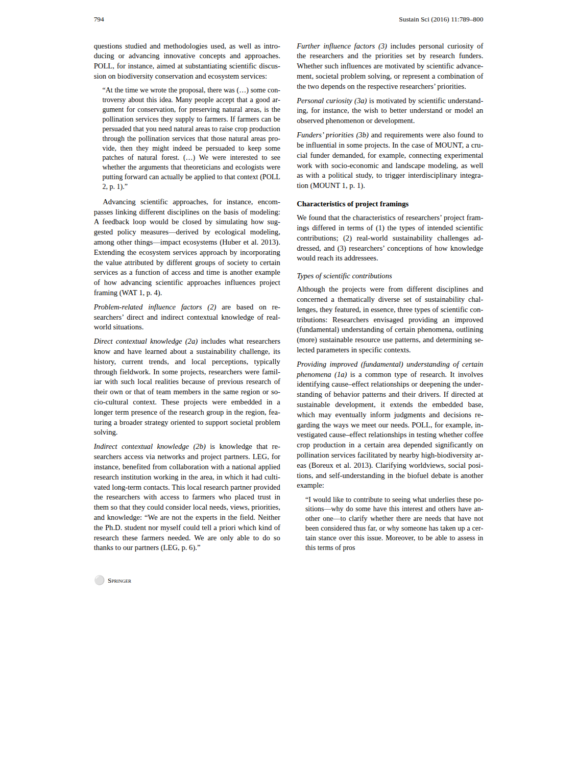794 Sustain Sci (2016) 11:789–800
questions studied and methodologies used, as well as introducing or advancing innovative concepts and approaches. POLL, for instance, aimed at substantiating scientific discussion on biodiversity conservation and ecosystem services:
“At the time we wrote the proposal, there was (…) some controversy about this idea. Many people accept that a good argument for conservation, for preserving natural areas, is the pollination services they supply to farmers. If farmers can be persuaded that you need natural areas to raise crop production through the pollination services that those natural areas provide, then they might indeed be persuaded to keep some patches of natural forest. (…) We were interested to see whether the arguments that theoreticians and ecologists were putting forward can actually be applied to that context (POLL 2, p. 1).”
Advancing scientific approaches, for instance, encompasses linking different disciplines on the basis of modeling: A feedback loop would be closed by simulating how suggested policy measures—derived by ecological modeling, among other things—impact ecosystems (Huber et al. 2013). Extending the ecosystem services approach by incorporating the value attributed by different groups of society to certain services as a function of access and time is another example of how advancing scientific approaches influences project framing (WAT 1, p. 4).
Problem-related influence factors (2) are based on researchers’ direct and indirect contextual knowledge of real-world situations.
Direct contextual knowledge (2a) includes what researchers know and have learned about a sustainability challenge, its history, current trends, and local perceptions, typically through fieldwork. In some projects, researchers were familiar with such local realities because of previous research of their own or that of team members in the same region or socio-cultural context. These projects were embedded in a longer term presence of the research group in the region, featuring a broader strategy oriented to support societal problem solving.
Indirect contextual knowledge (2b) is knowledge that researchers access via networks and project partners. LEG, for instance, benefited from collaboration with a national applied research institution working in the area, in which it had cultivated long-term contacts. This local research partner provided the researchers with access to farmers who placed trust in them so that they could consider local needs, views, priorities, and knowledge: “We are not the experts in the field. Neither the Ph.D. student nor myself could tell a priori which kind of research these farmers needed. We are only able to do so thanks to our partners (LEG, p. 6).”
Further influence factors (3) includes personal curiosity of the researchers and the priorities set by research funders. Whether such influences are motivated by scientific advancement, societal problem solving, or represent a combination of the two depends on the respective researchers’ priorities.
Personal curiosity (3a) is motivated by scientific understanding, for instance, the wish to better understand or model an observed phenomenon or development.
Funders’ priorities (3b) and requirements were also found to be influential in some projects. In the case of MOUNT, a crucial funder demanded, for example, connecting experimental work with socio-economic and landscape modeling, as well as with a political study, to trigger interdisciplinary integration (MOUNT 1, p. 1).
Characteristics of project framings
We found that the characteristics of researchers’ project framings differed in terms of (1) the types of intended scientific contributions; (2) real-world sustainability challenges addressed, and (3) researchers’ conceptions of how knowledge would reach its addressees.
Types of scientific contributions
Although the projects were from different disciplines and concerned a thematically diverse set of sustainability challenges, they featured, in essence, three types of scientific contributions: Researchers envisaged providing an improved (fundamental) understanding of certain phenomena, outlining (more) sustainable resource use patterns, and determining selected parameters in specific contexts.
Providing improved (fundamental) understanding of certain phenomena (1a) is a common type of research. It involves identifying cause–effect relationships or deepening the understanding of behavior patterns and their drivers. If directed at sustainable development, it extends the embedded base, which may eventually inform judgments and decisions regarding the ways we meet our needs. POLL, for example, investigated cause–effect relationships in testing whether coffee crop production in a certain area depended significantly on pollination services facilitated by nearby high-biodiversity areas (Boreux et al. 2013). Clarifying worldviews, social positions, and self-understanding in the biofuel debate is another example:
“I would like to contribute to seeing what underlies these positions—why do some have this interest and others have another one—to clarify whether there are needs that have not been considered thus far, or why someone has taken up a certain stance over this issue. Moreover, to be able to assess in this terms of pros
⚪ Springer